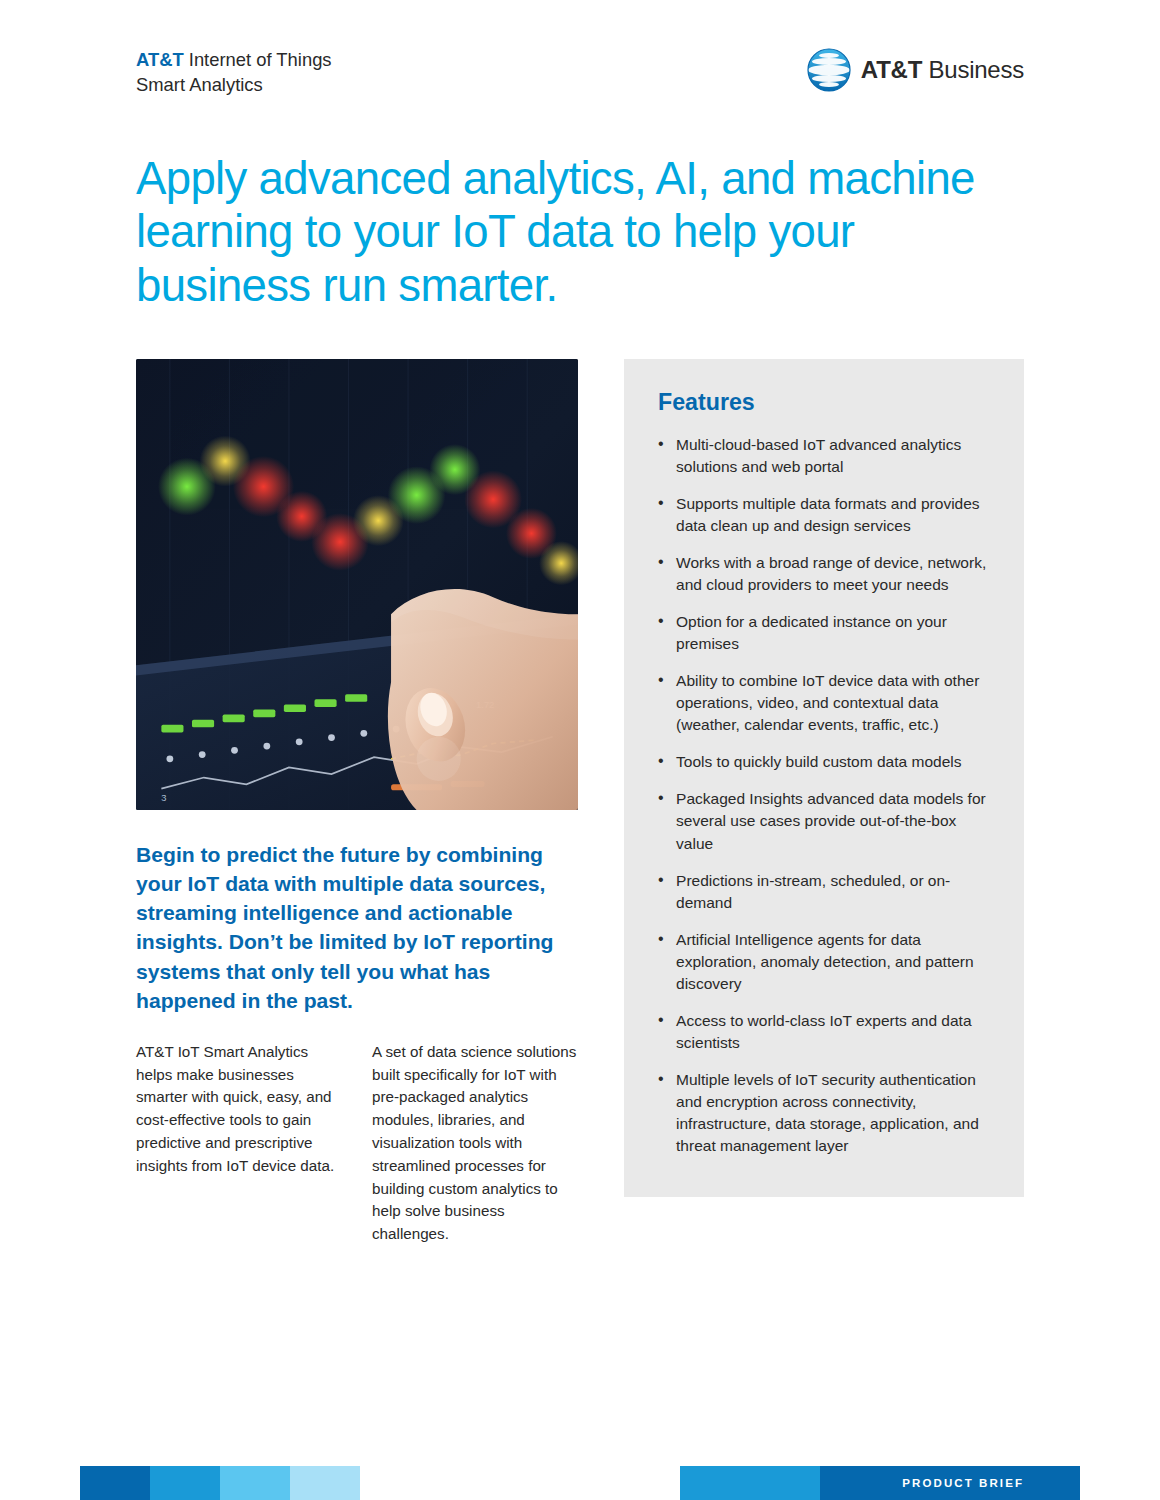AT&T Internet of Things
Smart Analytics
AT&T Business
Apply advanced analytics, AI, and machine learning to your IoT data to help your business run smarter.
10 1.72 3
Begin to predict the future by combining your IoT data with multiple data sources, streaming intelligence and actionable insights. Don’t be limited by IoT reporting systems that only tell you what has happened in the past.
AT&T IoT Smart Analytics helps make businesses smarter with quick, easy, and cost-effective tools to gain predictive and prescriptive insights from IoT device data.
A set of data science solutions built specifically for IoT with pre-packaged analytics modules, libraries, and visualization tools with streamlined processes for building custom analytics to help solve business challenges.
Features
Multi-cloud-based IoT advanced analytics solutions and web portal
Supports multiple data formats and provides data clean up and design services
Works with a broad range of device, network, and cloud providers to meet your needs
Option for a dedicated instance on your premises
Ability to combine IoT device data with other operations, video, and contextual data (weather, calendar events, traffic, etc.)
Tools to quickly build custom data models
Packaged Insights advanced data models for several use cases provide out-of-the-box value
Predictions in-stream, scheduled, or on-demand
Artificial Intelligence agents for data exploration, anomaly detection, and pattern discovery
Access to world-class IoT experts and data scientists
Multiple levels of IoT security authentication and encryption across connectivity, infrastructure, data storage, application, and threat management layer
PRODUCT BRIEF